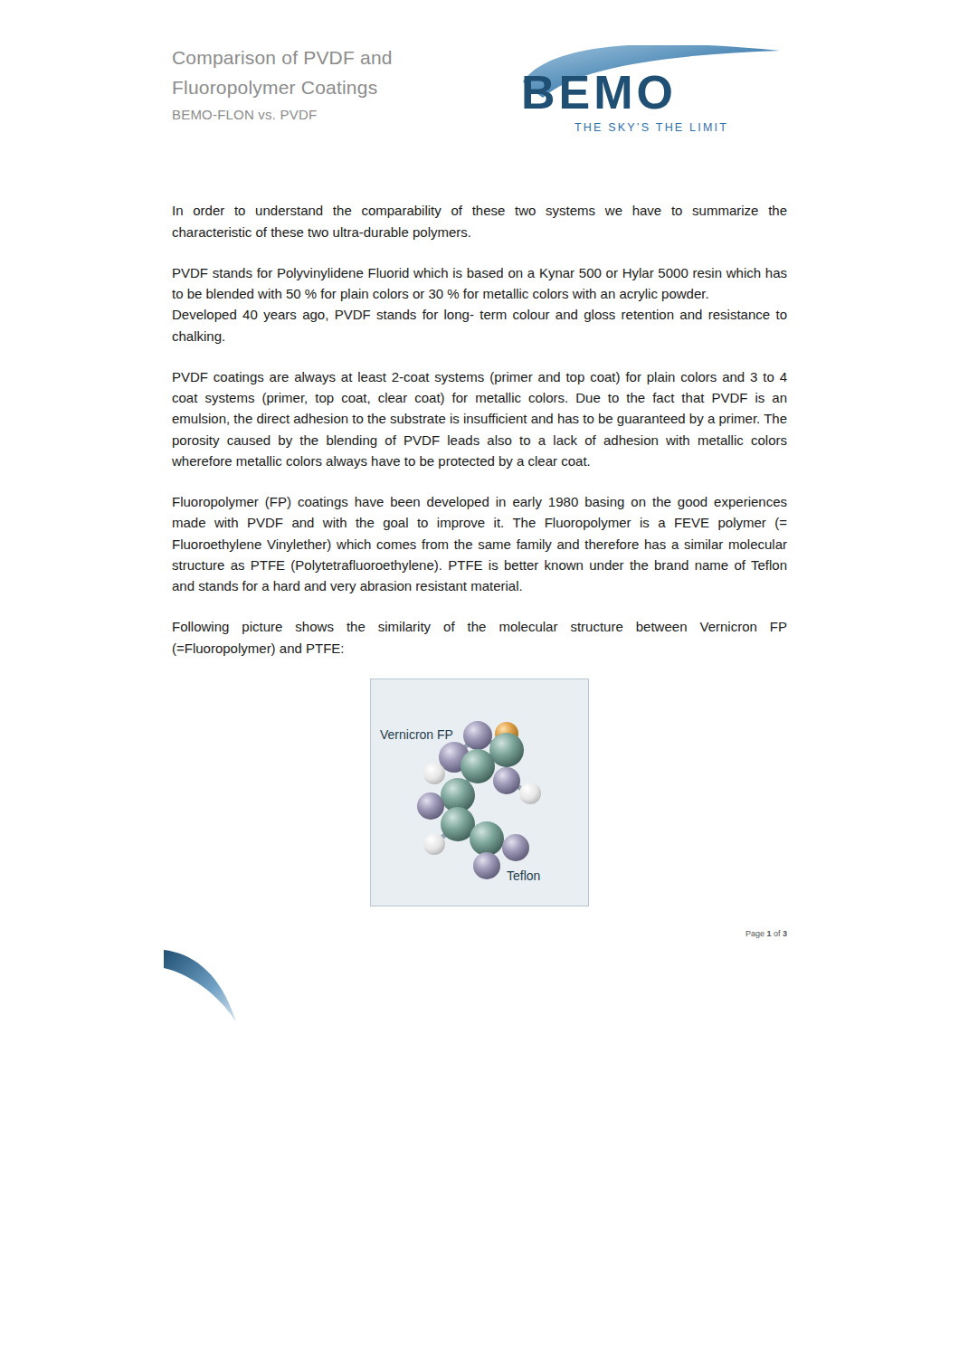Comparison of PVDF and Fluoropolymer Coatings
BEMO-FLON vs. PVDF
BEMO
THE SKY’S THE LIMIT
In order to understand the comparability of these two systems we have to summarize the characteristic of these two ultra-durable polymers.
PVDF stands for Polyvinylidene Fluorid which is based on a Kynar 500 or Hylar 5000 resin which has to be blended with 50 % for plain colors or 30 % for metallic colors with an acrylic powder.
Developed 40 years ago, PVDF stands for long- term colour and gloss retention and resistance to chalking.
PVDF coatings are always at least 2-coat systems (primer and top coat) for plain colors and 3 to 4 coat systems (primer, top coat, clear coat) for metallic colors. Due to the fact that PVDF is an emulsion, the direct adhesion to the substrate is insufficient and has to be guaranteed by a primer. The porosity caused by the blending of PVDF leads also to a lack of adhesion with metallic colors wherefore metallic colors always have to be protected by a clear coat.
Fluoropolymer (FP) coatings have been developed in early 1980 basing on the good experiences made with PVDF and with the goal to improve it. The Fluoropolymer is a FEVE polymer (= Fluoroethylene Vinylether) which comes from the same family and therefore has a similar molecular structure as PTFE (Polytetrafluoroethylene). PTFE is better known under the brand name of Teflon and stands for a hard and very abrasion resistant material.
Following picture shows the similarity of the molecular structure between Vernicron FP (=Fluoropolymer) and PTFE:
Vernicron FP Teflon
Page 1 of 3